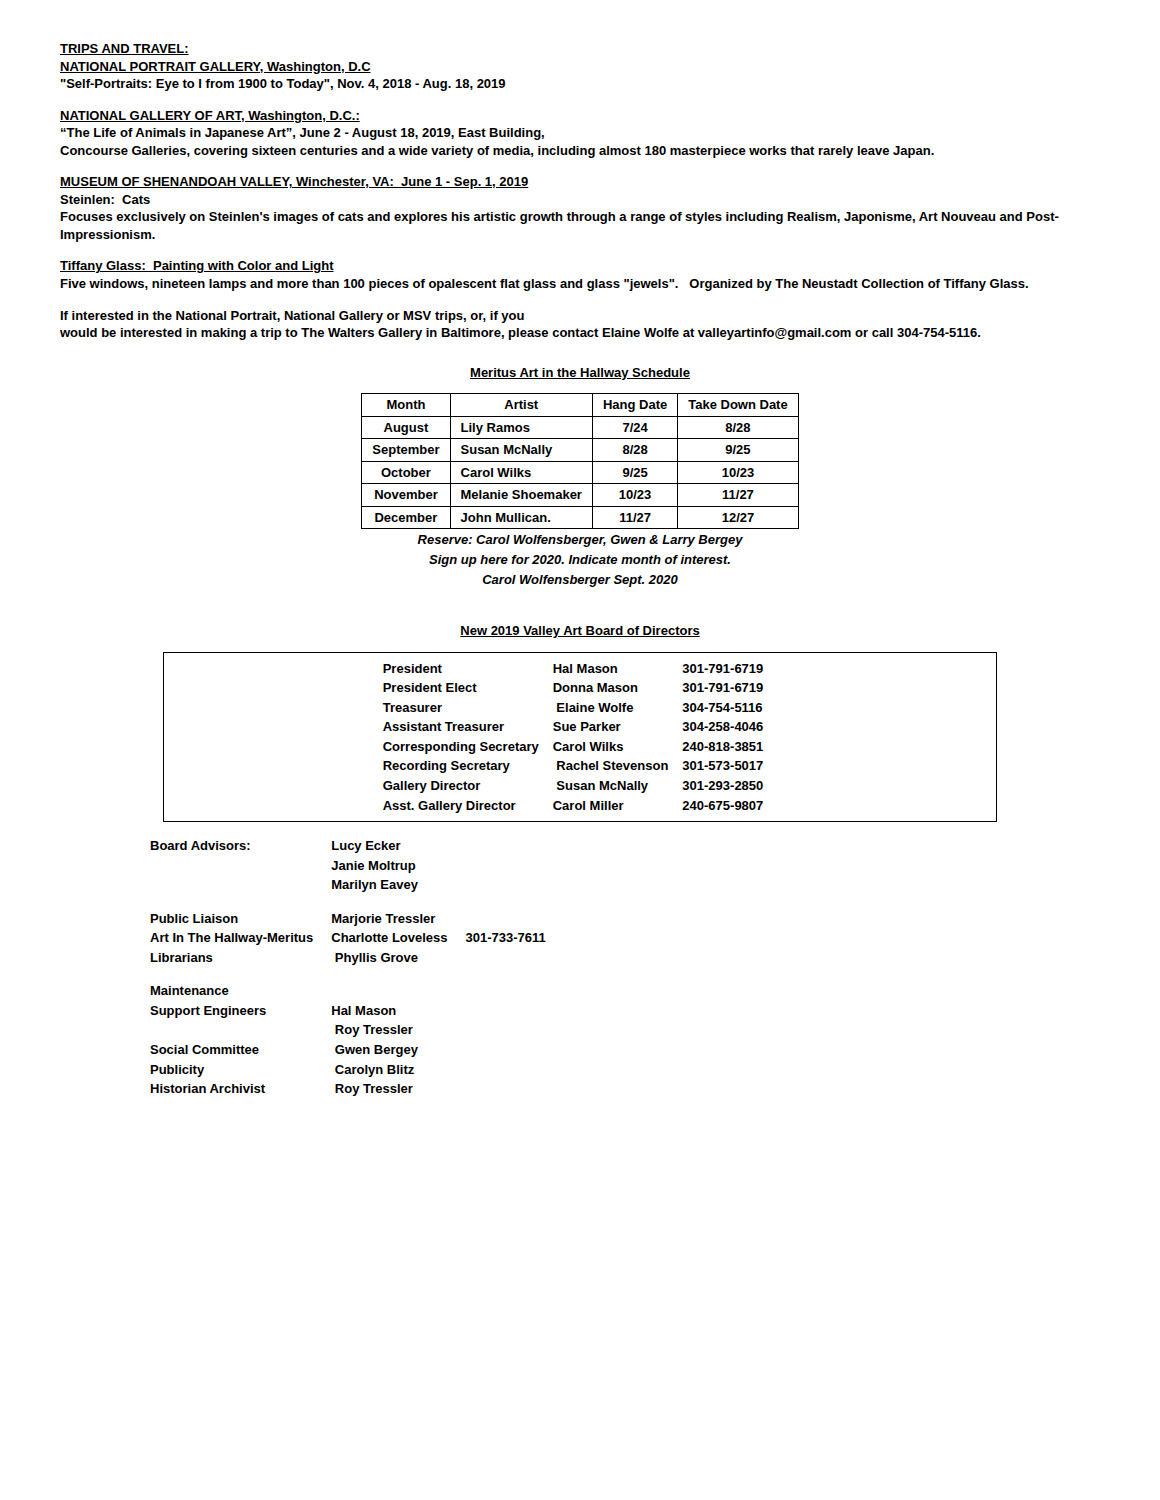TRIPS AND TRAVEL:
NATIONAL PORTRAIT GALLERY, Washington, D.C
"Self-Portraits: Eye to I from 1900 to Today", Nov. 4, 2018 - Aug. 18, 2019
NATIONAL GALLERY OF ART, Washington, D.C.:
“The Life of Animals in Japanese Art”, June 2 - August 18, 2019, East Building,
Concourse Galleries, covering sixteen centuries and a wide variety of media, including almost 180 masterpiece works that rarely leave Japan.
MUSEUM OF SHENANDOAH VALLEY, Winchester, VA: June 1 - Sep. 1, 2019
Steinlen: Cats
Focuses exclusively on Steinlen's images of cats and explores his artistic growth through a range of styles including Realism, Japonisme, Art Nouveau and Post-Impressionism.
Tiffany Glass: Painting with Color and Light
Five windows, nineteen lamps and more than 100 pieces of opalescent flat glass and glass "jewels". Organized by The Neustadt Collection of Tiffany Glass.
If interested in the National Portrait, National Gallery or MSV trips, or, if you
would be interested in making a trip to The Walters Gallery in Baltimore, please contact Elaine Wolfe at valleyartinfo@gmail.com or call 304-754-5116.
Meritus Art in the Hallway Schedule
| Month | Artist | Hang Date | Take Down Date |
| --- | --- | --- | --- |
| August | Lily Ramos | 7/24 | 8/28 |
| September | Susan McNally | 8/28 | 9/25 |
| October | Carol Wilks | 9/25 | 10/23 |
| November | Melanie Shoemaker | 10/23 | 11/27 |
| December | John Mullican. | 11/27 | 12/27 |
Reserve: Carol Wolfensberger, Gwen & Larry Bergey
Sign up here for 2020. Indicate month of interest.
Carol Wolfensberger Sept. 2020
New 2019 Valley Art Board of Directors
| President | Hal Mason | 301-791-6719 |
| President Elect | Donna Mason | 301-791-6719 |
| Treasurer | Elaine Wolfe | 304-754-5116 |
| Assistant Treasurer | Sue Parker | 304-258-4046 |
| Corresponding Secretary | Carol Wilks | 240-818-3851 |
| Recording Secretary | Rachel Stevenson | 301-573-5017 |
| Gallery Director | Susan McNally | 301-293-2850 |
| Asst. Gallery Director | Carol Miller | 240-675-9807 |
| Board Advisors: | Lucy Ecker | |
| | Janie Moltrup | |
| | Marilyn Eavey | |
| Public Liaison | Marjorie Tressler | |
| Art In The Hallway-Meritus | Charlotte Loveless | 301-733-7611 |
| Librarians | Phyllis Grove | |
| Maintenance | | |
| Support Engineers | Hal Mason | |
| | Roy Tressler | |
| Social Committee | Gwen Bergey | |
| Publicity | Carolyn Blitz | |
| Historian Archivist | Roy Tressler | |